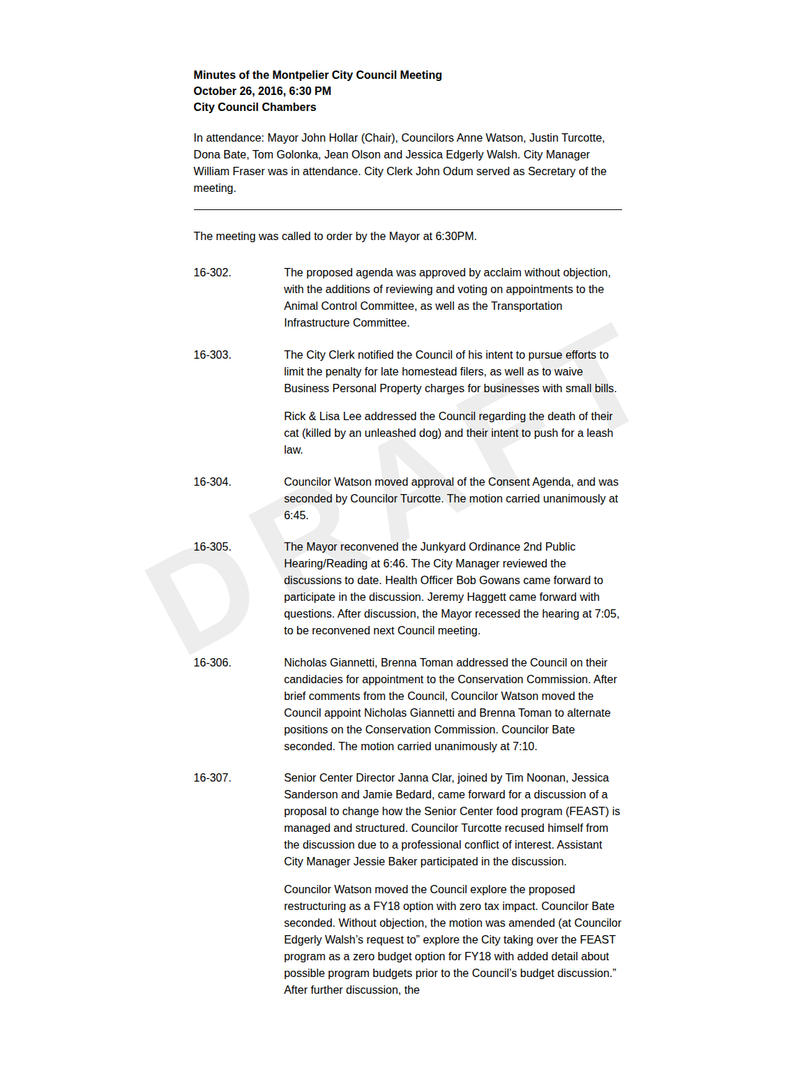DRAFT
Minutes of the Montpelier City Council Meeting October 26, 2016, 6:30 PM City Council Chambers
In attendance: Mayor John Hollar (Chair), Councilors Anne Watson, Justin Turcotte, Dona Bate, Tom Golonka, Jean Olson and Jessica Edgerly Walsh. City Manager William Fraser was in attendance. City Clerk John Odum served as Secretary of the meeting.
The meeting was called to order by the Mayor at 6:30PM.
| 16-302. | The proposed agenda was approved by acclaim without objection, with the additions of reviewing and voting on appointments to the Animal Control Committee, as well as the Transportation Infrastructure Committee. |
| 16-303. | The City Clerk notified the Council of his intent to pursue efforts to limit the penalty for late homestead filers, as well as to waive Business Personal Property charges for businesses with small bills. Rick & Lisa Lee addressed the Council regarding the death of their cat (killed by an unleashed dog) and their intent to push for a leash law. |
| 16-304. | Councilor Watson moved approval of the Consent Agenda, and was seconded by Councilor Turcotte. The motion carried unanimously at 6:45. |
| 16-305. | The Mayor reconvened the Junkyard Ordinance 2nd Public Hearing/Reading at 6:46. The City Manager reviewed the discussions to date. Health Officer Bob Gowans came forward to participate in the discussion. Jeremy Haggett came forward with questions. After discussion, the Mayor recessed the hearing at 7:05, to be reconvened next Council meeting. |
| 16-306. | Nicholas Giannetti, Brenna Toman addressed the Council on their candidacies for appointment to the Conservation Commission. After brief comments from the Council, Councilor Watson moved the Council appoint Nicholas Giannetti and Brenna Toman to alternate positions on the Conservation Commission. Councilor Bate seconded. The motion carried unanimously at 7:10. |
| 16-307. | Senior Center Director Janna Clar, joined by Tim Noonan, Jessica Sanderson and Jamie Bedard, came forward for a discussion of a proposal to change how the Senior Center food program (FEAST) is managed and structured. Councilor Turcotte recused himself from the discussion due to a professional conflict of interest. Assistant City Manager Jessie Baker participated in the discussion. Councilor Watson moved the Council explore the proposed restructuring as a FY18 option with zero tax impact. Councilor Bate seconded. Without objection, the motion was amended (at Councilor Edgerly Walsh’s request to” explore the City taking over the FEAST program as a zero budget option for FY18 with added detail about possible program budgets prior to the Council’s budget discussion.” After further discussion, the |